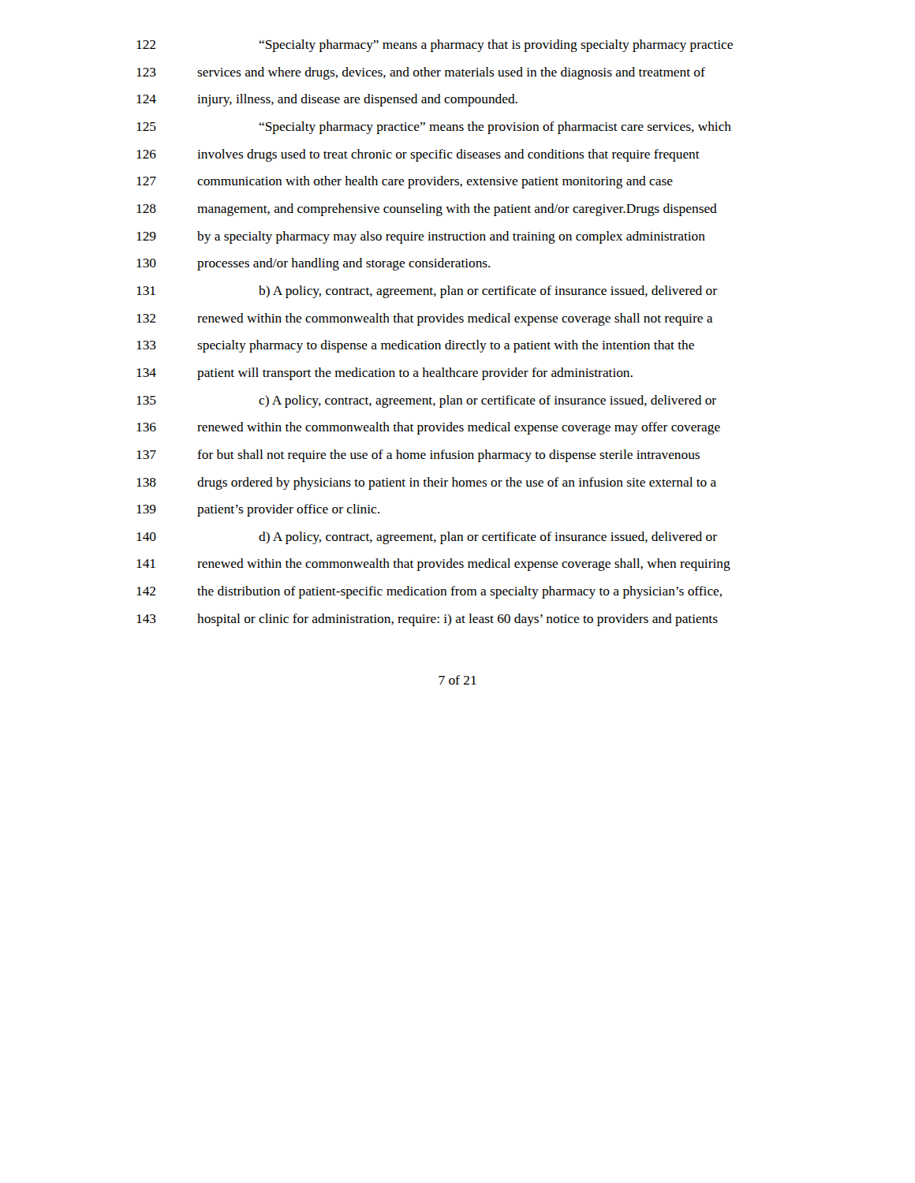122
“Specialty pharmacy” means a pharmacy that is providing specialty pharmacy practice
123
services and where drugs, devices, and other materials used in the diagnosis and treatment of
124
injury, illness, and disease are dispensed and compounded.
125
“Specialty pharmacy practice” means the provision of pharmacist care services, which
126
involves drugs used to treat chronic or specific diseases and conditions that require frequent
127
communication with other health care providers, extensive patient monitoring and case
128
management, and comprehensive counseling with the patient and/or caregiver.Drugs dispensed
129
by a specialty pharmacy may also require instruction and training on complex administration
130
processes and/or handling and storage considerations.
131
b) A policy, contract, agreement, plan or certificate of insurance issued, delivered or
132
renewed within the commonwealth that provides medical expense coverage shall not require a
133
specialty pharmacy to dispense a medication directly to a patient with the intention that the
134
patient will transport the medication to a healthcare provider for administration.
135
c) A policy, contract, agreement, plan or certificate of insurance issued, delivered or
136
renewed within the commonwealth that provides medical expense coverage may offer coverage
137
for but shall not require the use of a home infusion pharmacy to dispense sterile intravenous
138
drugs ordered by physicians to patient in their homes or the use of an infusion site external to a
139
patient’s provider office or clinic.
140
d) A policy, contract, agreement, plan or certificate of insurance issued, delivered or
141
renewed within the commonwealth that provides medical expense coverage shall, when requiring
142
the distribution of patient-specific medication from a specialty pharmacy to a physician’s office,
143
hospital or clinic for administration, require: i) at least 60 days’ notice to providers and patients
7 of 21